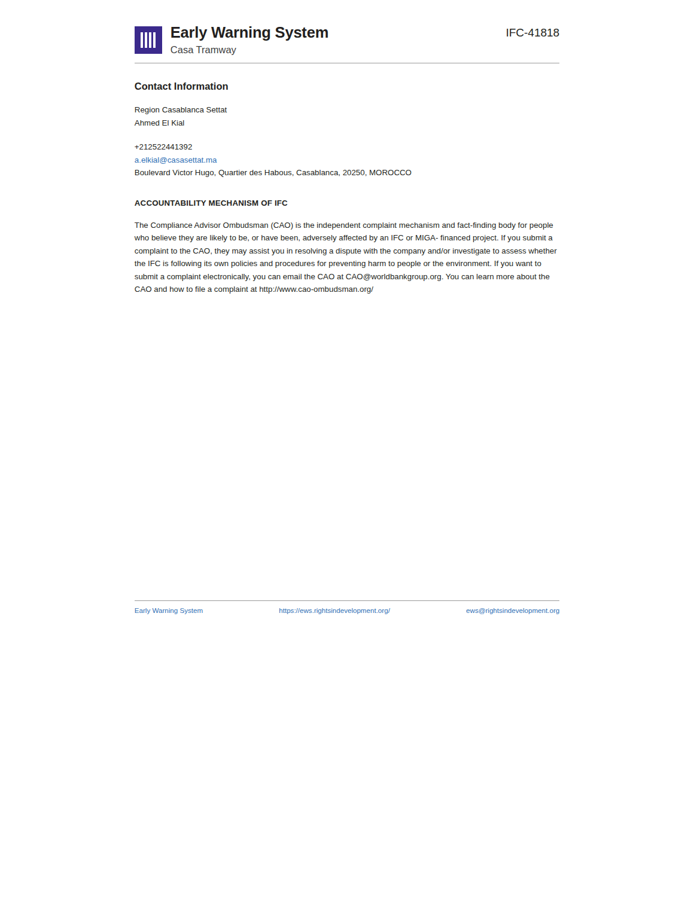Early Warning System
Casa Tramway
IFC-41818
Contact Information
Region Casablanca Settat
Ahmed El Kial
+212522441392
a.elkial@casasettat.ma
Boulevard Victor Hugo, Quartier des Habous, Casablanca, 20250, MOROCCO
Accountability Mechanism of IFC
The Compliance Advisor Ombudsman (CAO) is the independent complaint mechanism and fact-finding body for people who believe they are likely to be, or have been, adversely affected by an IFC or MIGA- financed project. If you submit a complaint to the CAO, they may assist you in resolving a dispute with the company and/or investigate to assess whether the IFC is following its own policies and procedures for preventing harm to people or the environment. If you want to submit a complaint electronically, you can email the CAO at CAO@worldbankgroup.org. You can learn more about the CAO and how to file a complaint at http://www.cao-ombudsman.org/
Early Warning System
https://ews.rightsindevelopment.org/
ews@rightsindevelopment.org